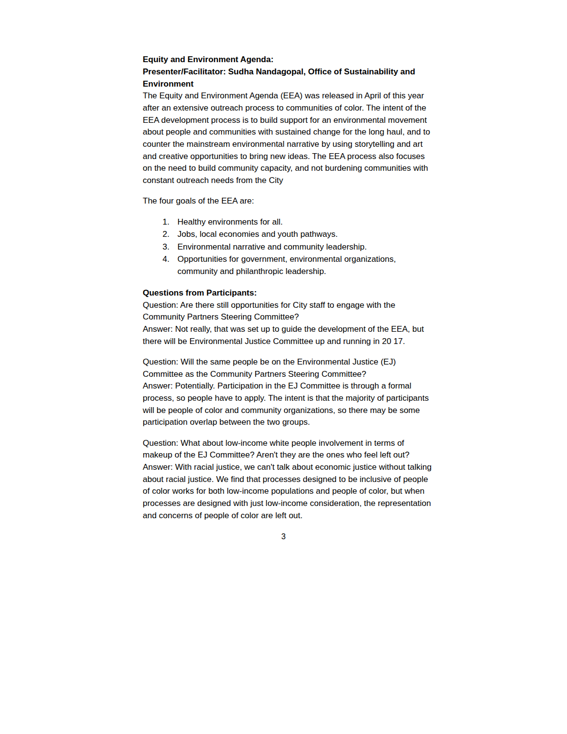Equity and Environment Agenda:
Presenter/Facilitator: Sudha Nandagopal, Office of Sustainability and Environment
The Equity and Environment Agenda (EEA) was released in April of this year after an extensive outreach process to communities of color. The intent of the EEA development process is to build support for an environmental movement about people and communities with sustained change for the long haul, and to counter the mainstream environmental narrative by using storytelling and art and creative opportunities to bring new ideas. The EEA process also focuses on the need to build community capacity, and not burdening communities with constant outreach needs from the City
The four goals of the EEA are:
Healthy environments for all.
Jobs, local economies and youth pathways.
Environmental narrative and community leadership.
Opportunities for government, environmental organizations, community and philanthropic leadership.
Questions from Participants:
Question: Are there still opportunities for City staff to engage with the Community Partners Steering Committee?
Answer: Not really, that was set up to guide the development of the EEA, but there will be Environmental Justice Committee up and running in 20 17.
Question: Will the same people be on the Environmental Justice (EJ) Committee as the Community Partners Steering Committee?
Answer: Potentially. Participation in the EJ Committee is through a formal process, so people have to apply. The intent is that the majority of participants will be people of color and community organizations, so there may be some participation overlap between the two groups.
Question: What about low-income white people involvement in terms of makeup of the EJ Committee? Aren't they are the ones who feel left out?
Answer: With racial justice, we can't talk about economic justice without talking about racial justice. We find that processes designed to be inclusive of people of color works for both low-income populations and people of color, but when processes are designed with just low-income consideration, the representation and concerns of people of color are left out.
3